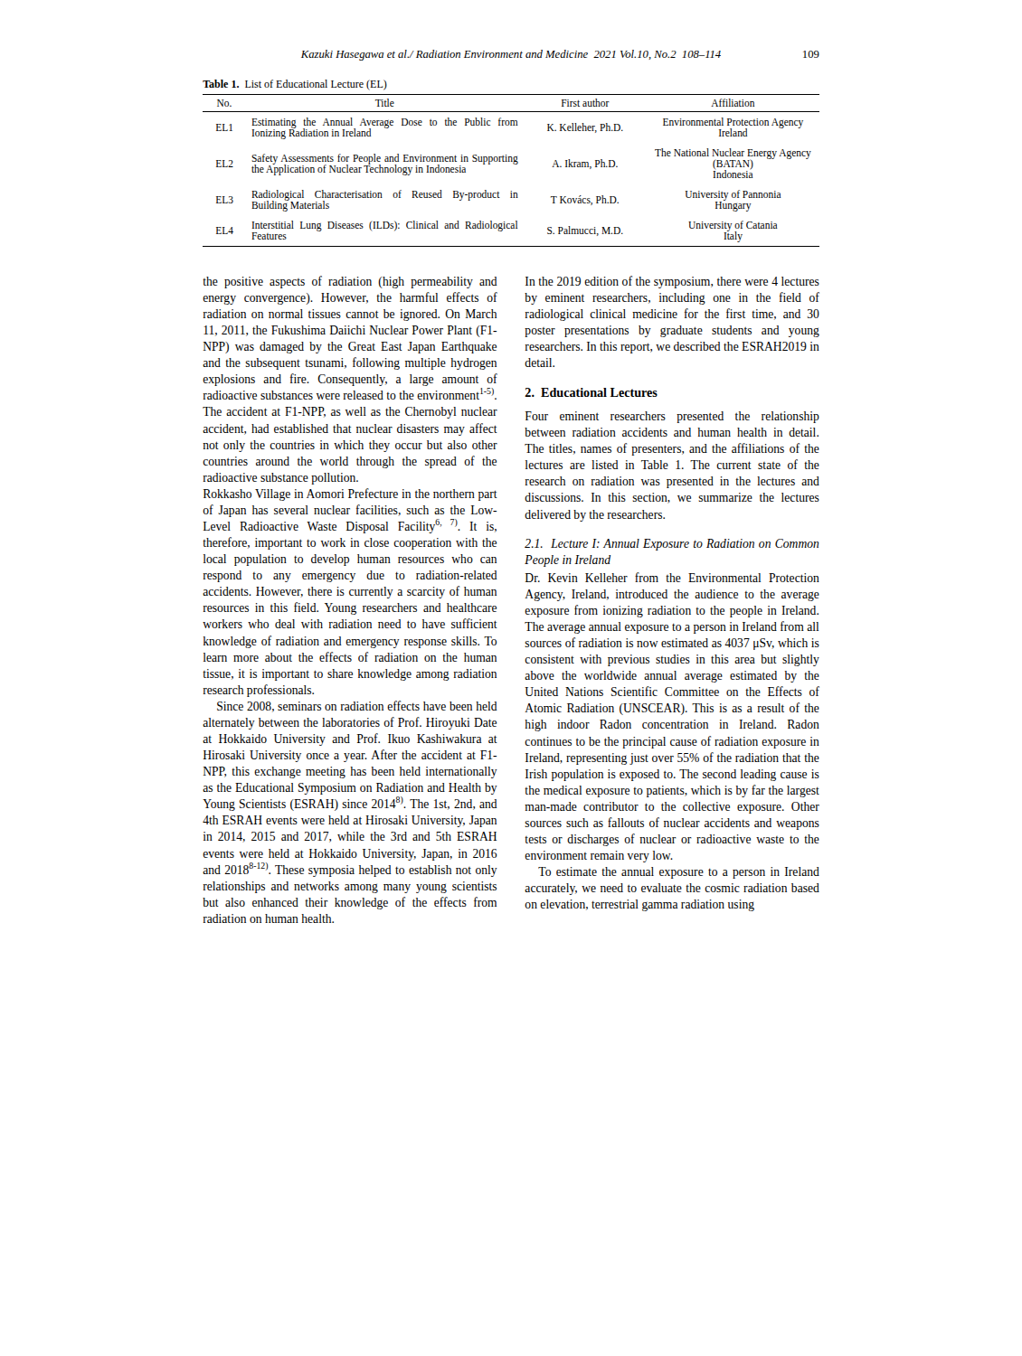Kazuki Hasegawa et al./ Radiation Environment and Medicine 2021 Vol.10, No.2 108–114 109
Table 1. List of Educational Lecture (EL)
| No. | Title | First author | Affiliation |
| --- | --- | --- | --- |
| EL1 | Estimating the Annual Average Dose to the Public from Ionizing Radiation in Ireland | K. Kelleher, Ph.D. | Environmental Protection Agency Ireland |
| EL2 | Safety Assessments for People and Environment in Supporting the Application of Nuclear Technology in Indonesia | A. Ikram, Ph.D. | The National Nuclear Energy Agency (BATAN) Indonesia |
| EL3 | Radiological Characterisation of Reused By-product in Building Materials | T Kovács, Ph.D. | University of Pannonia Hungary |
| EL4 | Interstitial Lung Diseases (ILDs): Clinical and Radiological Features | S. Palmucci, M.D. | University of Catania Italy |
the positive aspects of radiation (high permeability and energy convergence). However, the harmful effects of radiation on normal tissues cannot be ignored. On March 11, 2011, the Fukushima Daiichi Nuclear Power Plant (F1-NPP) was damaged by the Great East Japan Earthquake and the subsequent tsunami, following multiple hydrogen explosions and fire. Consequently, a large amount of radioactive substances were released to the environment1-5). The accident at F1-NPP, as well as the Chernobyl nuclear accident, had established that nuclear disasters may affect not only the countries in which they occur but also other countries around the world through the spread of the radioactive substance pollution.
Rokkasho Village in Aomori Prefecture in the northern part of Japan has several nuclear facilities, such as the Low-Level Radioactive Waste Disposal Facility6, 7). It is, therefore, important to work in close cooperation with the local population to develop human resources who can respond to any emergency due to radiation-related accidents. However, there is currently a scarcity of human resources in this field. Young researchers and healthcare workers who deal with radiation need to have sufficient knowledge of radiation and emergency response skills. To learn more about the effects of radiation on the human tissue, it is important to share knowledge among radiation research professionals.
Since 2008, seminars on radiation effects have been held alternately between the laboratories of Prof. Hiroyuki Date at Hokkaido University and Prof. Ikuo Kashiwakura at Hirosaki University once a year. After the accident at F1-NPP, this exchange meeting has been held internationally as the Educational Symposium on Radiation and Health by Young Scientists (ESRAH) since 20148). The 1st, 2nd, and 4th ESRAH events were held at Hirosaki University, Japan in 2014, 2015 and 2017, while the 3rd and 5th ESRAH events were held at Hokkaido University, Japan, in 2016 and 20188-12). These symposia helped to establish not only relationships and networks among many young scientists but also enhanced their knowledge of the effects from radiation on human health.
In the 2019 edition of the symposium, there were 4 lectures by eminent researchers, including one in the field of radiological clinical medicine for the first time, and 30 poster presentations by graduate students and young researchers. In this report, we described the ESRAH2019 in detail.
2. Educational Lectures
Four eminent researchers presented the relationship between radiation accidents and human health in detail. The titles, names of presenters, and the affiliations of the lectures are listed in Table 1. The current state of the research on radiation was presented in the lectures and discussions. In this section, we summarize the lectures delivered by the researchers.
2.1. Lecture I: Annual Exposure to Radiation on Common People in Ireland
Dr. Kevin Kelleher from the Environmental Protection Agency, Ireland, introduced the audience to the average exposure from ionizing radiation to the people in Ireland. The average annual exposure to a person in Ireland from all sources of radiation is now estimated as 4037 μSv, which is consistent with previous studies in this area but slightly above the worldwide annual average estimated by the United Nations Scientific Committee on the Effects of Atomic Radiation (UNSCEAR). This is as a result of the high indoor Radon concentration in Ireland. Radon continues to be the principal cause of radiation exposure in Ireland, representing just over 55% of the radiation that the Irish population is exposed to. The second leading cause is the medical exposure to patients, which is by far the largest man-made contributor to the collective exposure. Other sources such as fallouts of nuclear accidents and weapons tests or discharges of nuclear or radioactive waste to the environment remain very low.
To estimate the annual exposure to a person in Ireland accurately, we need to evaluate the cosmic radiation based on elevation, terrestrial gamma radiation using